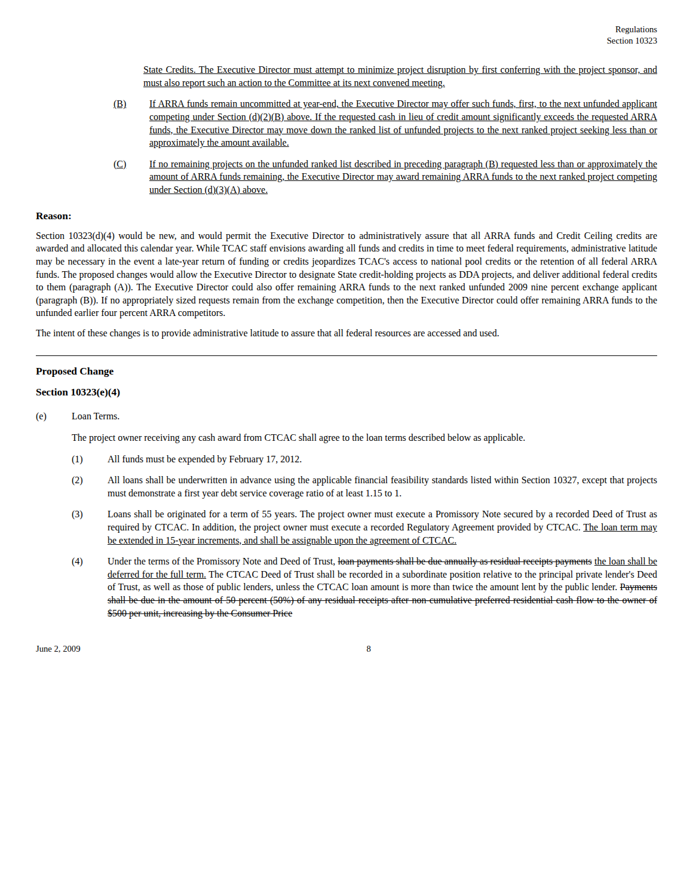Regulations
Section 10323
State Credits. The Executive Director must attempt to minimize project disruption by first conferring with the project sponsor, and must also report such an action to the Committee at its next convened meeting.
(B)
If ARRA funds remain uncommitted at year-end, the Executive Director may offer such funds, first, to the next unfunded applicant competing under Section (d)(2)(B) above. If the requested cash in lieu of credit amount significantly exceeds the requested ARRA funds, the Executive Director may move down the ranked list of unfunded projects to the next ranked project seeking less than or approximately the amount available.
(C)
If no remaining projects on the unfunded ranked list described in preceding paragraph (B) requested less than or approximately the amount of ARRA funds remaining, the Executive Director may award remaining ARRA funds to the next ranked project competing under Section (d)(3)(A) above.
Reason:
Section 10323(d)(4) would be new, and would permit the Executive Director to administratively assure that all ARRA funds and Credit Ceiling credits are awarded and allocated this calendar year. While TCAC staff envisions awarding all funds and credits in time to meet federal requirements, administrative latitude may be necessary in the event a late-year return of funding or credits jeopardizes TCAC's access to national pool credits or the retention of all federal ARRA funds. The proposed changes would allow the Executive Director to designate State credit-holding projects as DDA projects, and deliver additional federal credits to them (paragraph (A)). The Executive Director could also offer remaining ARRA funds to the next ranked unfunded 2009 nine percent exchange applicant (paragraph (B)). If no appropriately sized requests remain from the exchange competition, then the Executive Director could offer remaining ARRA funds to the unfunded earlier four percent ARRA competitors.
The intent of these changes is to provide administrative latitude to assure that all federal resources are accessed and used.
Proposed Change
Section 10323(e)(4)
(e)
Loan Terms.
The project owner receiving any cash award from CTCAC shall agree to the loan terms described below as applicable.
(1)
All funds must be expended by February 17, 2012.
(2)
All loans shall be underwritten in advance using the applicable financial feasibility standards listed within Section 10327, except that projects must demonstrate a first year debt service coverage ratio of at least 1.15 to 1.
(3)
Loans shall be originated for a term of 55 years. The project owner must execute a Promissory Note secured by a recorded Deed of Trust as required by CTCAC. In addition, the project owner must execute a recorded Regulatory Agreement provided by CTCAC. The loan term may be extended in 15-year increments, and shall be assignable upon the agreement of CTCAC.
(4)
Under the terms of the Promissory Note and Deed of Trust, loan payments shall be due annually as residual receipts payments the loan shall be deferred for the full term. The CTCAC Deed of Trust shall be recorded in a subordinate position relative to the principal private lender's Deed of Trust, as well as those of public lenders, unless the CTCAC loan amount is more than twice the amount lent by the public lender. Payments shall be due in the amount of 50 percent (50%) of any residual receipts after non-cumulative preferred residential cash flow to the owner of $500 per unit, increasing by the Consumer Price
June 2, 2009 8